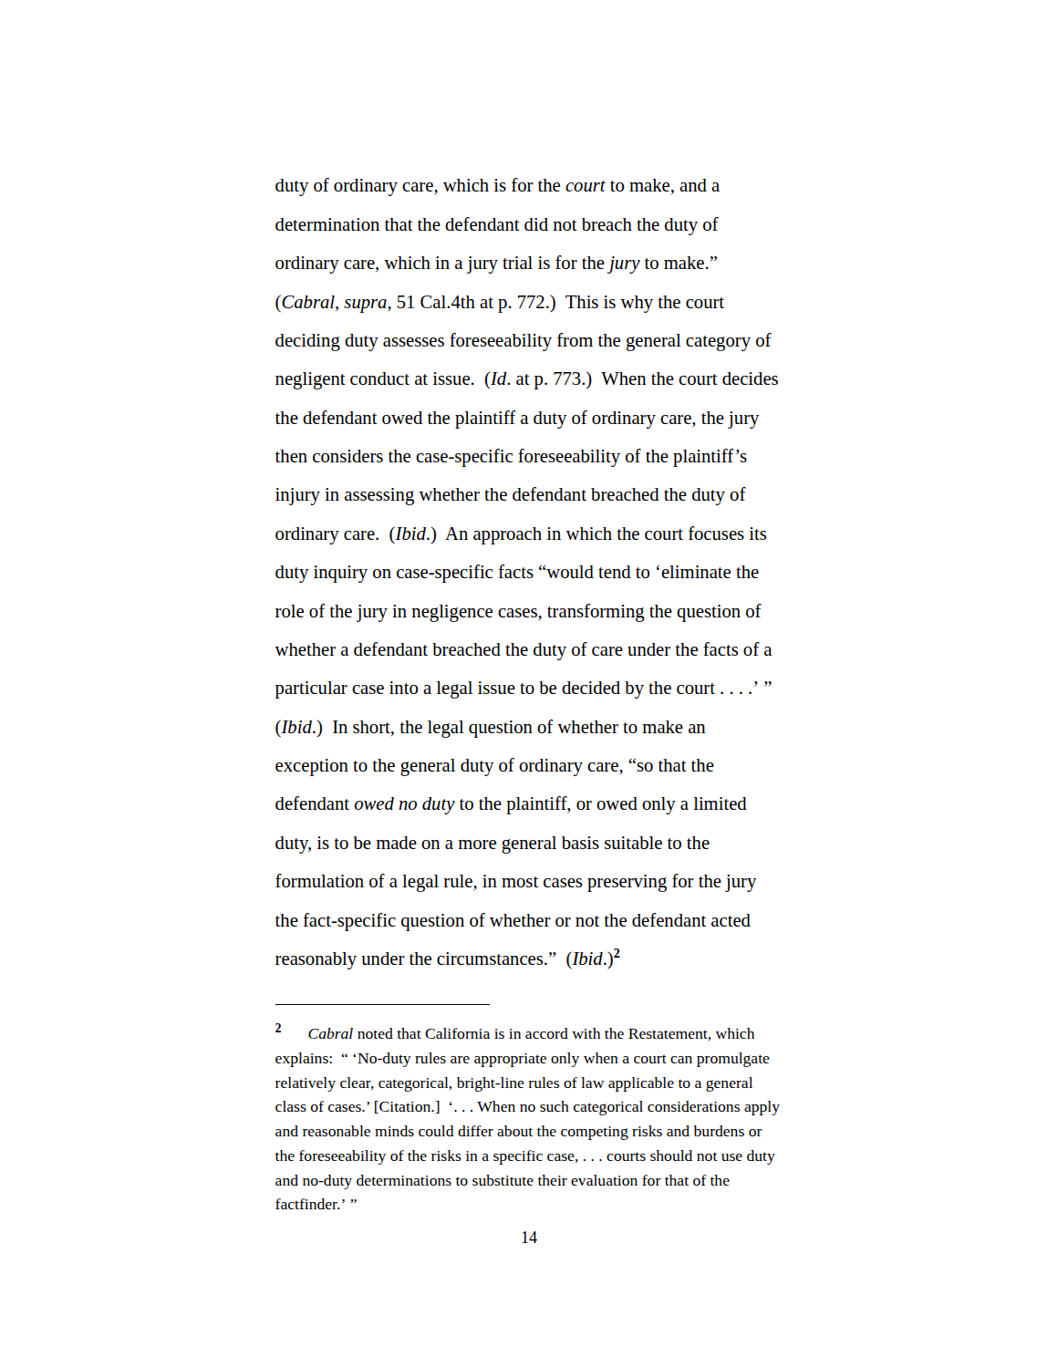duty of ordinary care, which is for the court to make, and a determination that the defendant did not breach the duty of ordinary care, which in a jury trial is for the jury to make.” (Cabral, supra, 51 Cal.4th at p. 772.) This is why the court deciding duty assesses foreseeability from the general category of negligent conduct at issue. (Id. at p. 773.) When the court decides the defendant owed the plaintiff a duty of ordinary care, the jury then considers the case-specific foreseeability of the plaintiff’s injury in assessing whether the defendant breached the duty of ordinary care. (Ibid.) An approach in which the court focuses its duty inquiry on case-specific facts “would tend to ‘eliminate the role of the jury in negligence cases, transforming the question of whether a defendant breached the duty of care under the facts of a particular case into a legal issue to be decided by the court . . . .’ ” (Ibid.) In short, the legal question of whether to make an exception to the general duty of ordinary care, “so that the defendant owed no duty to the plaintiff, or owed only a limited duty, is to be made on a more general basis suitable to the formulation of a legal rule, in most cases preserving for the jury the fact-specific question of whether or not the defendant acted reasonably under the circumstances.” (Ibid.)2
2 Cabral noted that California is in accord with the Restatement, which explains: “ ‘No-duty rules are appropriate only when a court can promulgate relatively clear, categorical, bright-line rules of law applicable to a general class of cases.’ [Citation.] ‘. . . When no such categorical considerations apply and reasonable minds could differ about the competing risks and burdens or the foreseeability of the risks in a specific case, . . . courts should not use duty and no-duty determinations to substitute their evaluation for that of the factfinder.’ ”
14